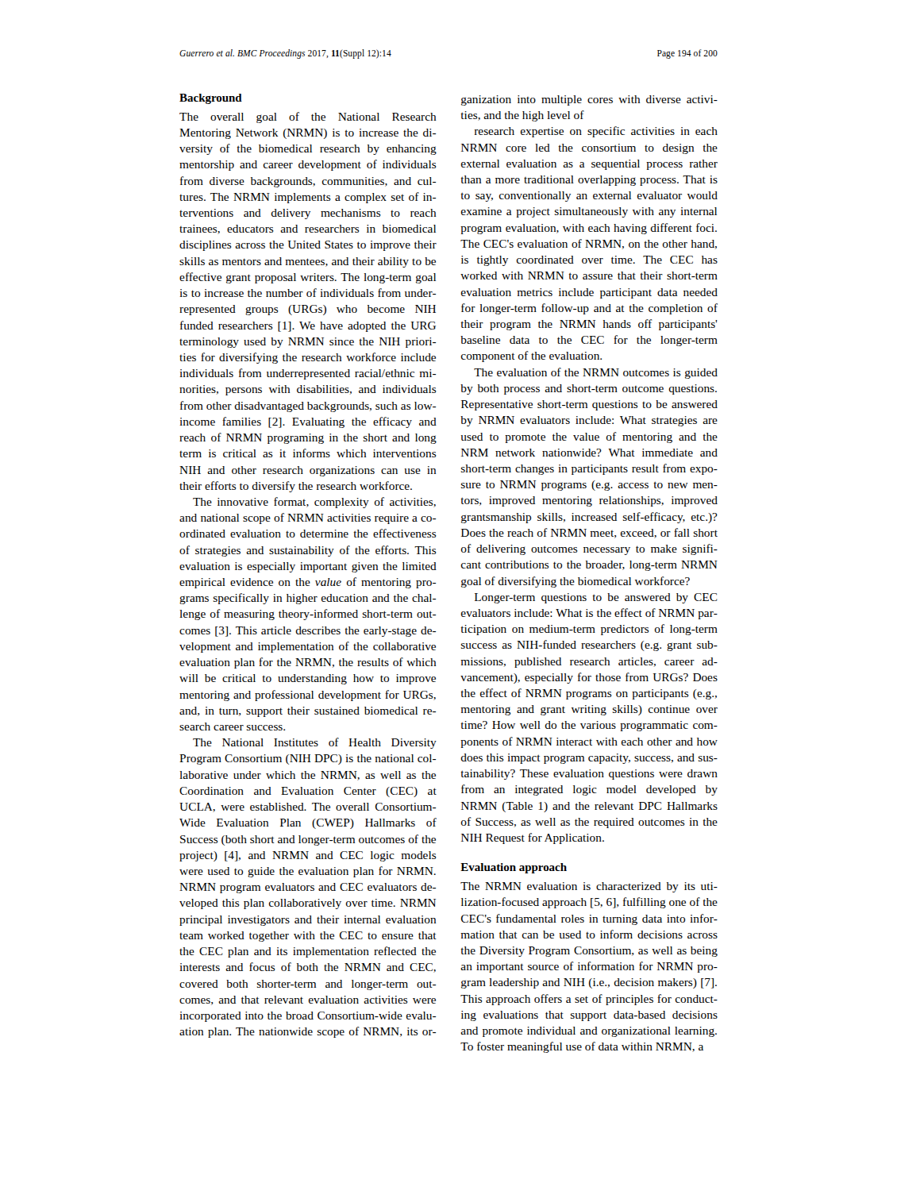Guerrero et al. BMC Proceedings 2017, 11(Suppl 12):14
Page 194 of 200
Background
The overall goal of the National Research Mentoring Network (NRMN) is to increase the diversity of the biomedical research by enhancing mentorship and career development of individuals from diverse backgrounds, communities, and cultures. The NRMN implements a complex set of interventions and delivery mechanisms to reach trainees, educators and researchers in biomedical disciplines across the United States to improve their skills as mentors and mentees, and their ability to be effective grant proposal writers. The long-term goal is to increase the number of individuals from underrepresented groups (URGs) who become NIH funded researchers [1]. We have adopted the URG terminology used by NRMN since the NIH priorities for diversifying the research workforce include individuals from underrepresented racial/ethnic minorities, persons with disabilities, and individuals from other disadvantaged backgrounds, such as low-income families [2]. Evaluating the efficacy and reach of NRMN programing in the short and long term is critical as it informs which interventions NIH and other research organizations can use in their efforts to diversify the research workforce.
The innovative format, complexity of activities, and national scope of NRMN activities require a coordinated evaluation to determine the effectiveness of strategies and sustainability of the efforts. This evaluation is especially important given the limited empirical evidence on the value of mentoring programs specifically in higher education and the challenge of measuring theory-informed short-term outcomes [3]. This article describes the early-stage development and implementation of the collaborative evaluation plan for the NRMN, the results of which will be critical to understanding how to improve mentoring and professional development for URGs, and, in turn, support their sustained biomedical research career success.
The National Institutes of Health Diversity Program Consortium (NIH DPC) is the national collaborative under which the NRMN, as well as the Coordination and Evaluation Center (CEC) at UCLA, were established. The overall Consortium-Wide Evaluation Plan (CWEP) Hallmarks of Success (both short and longer-term outcomes of the project) [4], and NRMN and CEC logic models were used to guide the evaluation plan for NRMN. NRMN program evaluators and CEC evaluators developed this plan collaboratively over time. NRMN principal investigators and their internal evaluation team worked together with the CEC to ensure that the CEC plan and its implementation reflected the interests and focus of both the NRMN and CEC, covered both shorter-term and longer-term outcomes, and that relevant evaluation activities were incorporated into the broad Consortium-wide evaluation plan. The nationwide scope of NRMN, its organization into multiple cores with diverse activities, and the high level of
research expertise on specific activities in each NRMN core led the consortium to design the external evaluation as a sequential process rather than a more traditional overlapping process. That is to say, conventionally an external evaluator would examine a project simultaneously with any internal program evaluation, with each having different foci. The CEC's evaluation of NRMN, on the other hand, is tightly coordinated over time. The CEC has worked with NRMN to assure that their short-term evaluation metrics include participant data needed for longer-term follow-up and at the completion of their program the NRMN hands off participants' baseline data to the CEC for the longer-term component of the evaluation.
The evaluation of the NRMN outcomes is guided by both process and short-term outcome questions. Representative short-term questions to be answered by NRMN evaluators include: What strategies are used to promote the value of mentoring and the NRM network nationwide? What immediate and short-term changes in participants result from exposure to NRMN programs (e.g. access to new mentors, improved mentoring relationships, improved grantsmanship skills, increased self-efficacy, etc.)? Does the reach of NRMN meet, exceed, or fall short of delivering outcomes necessary to make significant contributions to the broader, long-term NRMN goal of diversifying the biomedical workforce?
Longer-term questions to be answered by CEC evaluators include: What is the effect of NRMN participation on medium-term predictors of long-term success as NIH-funded researchers (e.g. grant submissions, published research articles, career advancement), especially for those from URGs? Does the effect of NRMN programs on participants (e.g., mentoring and grant writing skills) continue over time? How well do the various programmatic components of NRMN interact with each other and how does this impact program capacity, success, and sustainability? These evaluation questions were drawn from an integrated logic model developed by NRMN (Table 1) and the relevant DPC Hallmarks of Success, as well as the required outcomes in the NIH Request for Application.
Evaluation approach
The NRMN evaluation is characterized by its utilization-focused approach [5, 6], fulfilling one of the CEC's fundamental roles in turning data into information that can be used to inform decisions across the Diversity Program Consortium, as well as being an important source of information for NRMN program leadership and NIH (i.e., decision makers) [7]. This approach offers a set of principles for conducting evaluations that support data-based decisions and promote individual and organizational learning. To foster meaningful use of data within NRMN, a